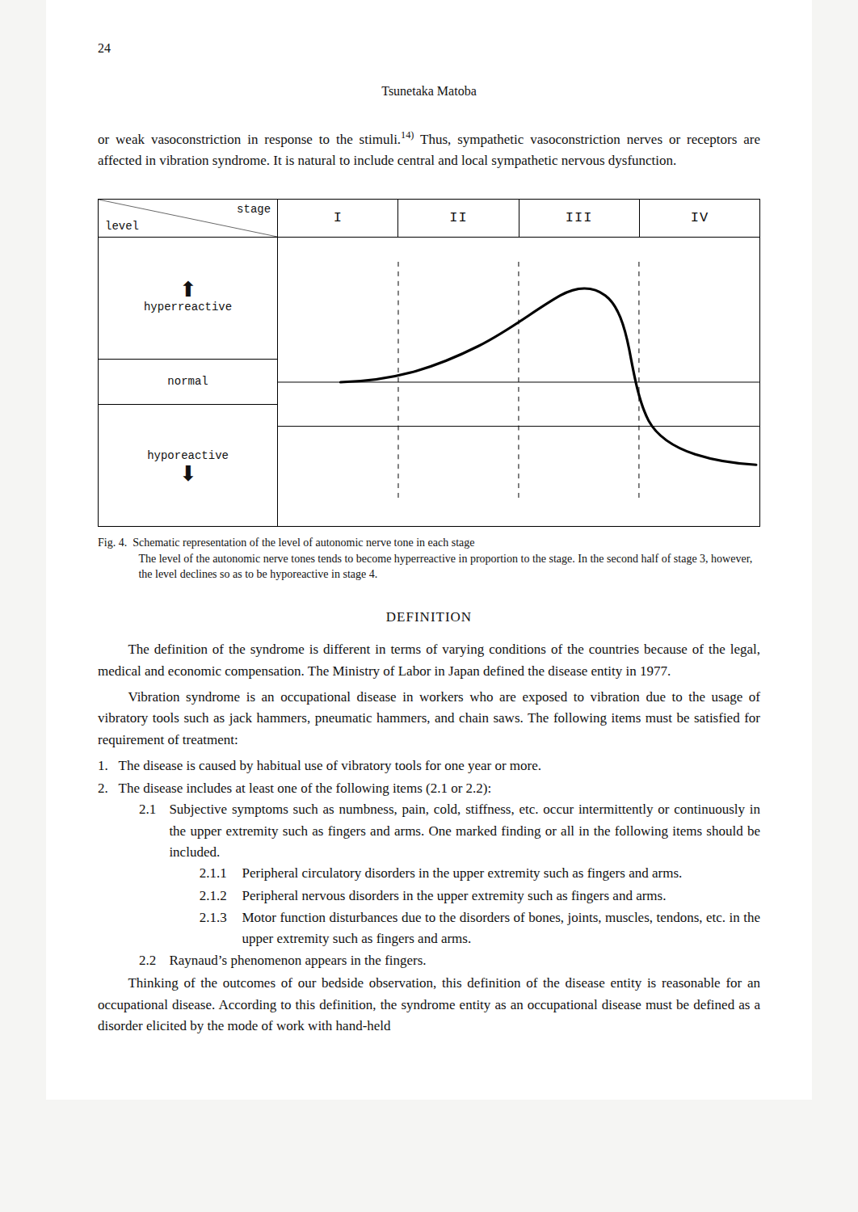24
Tsunetaka Matoba
or weak vasoconstriction in response to the stimuli.14) Thus, sympathetic vasoconstriction nerves or receptors are affected in vibration syndrome. It is natural to include central and local sympathetic nervous dysfunction.
| stage level | I | II | III | IV |
| --- | --- | --- | --- | --- |
| ⬆ hyperreactive | |
| normal |
| hyporeactive ⬇ |
Fig. 4. Schematic representation of the level of autonomic nerve tone in each stage The level of the autonomic nerve tones tends to become hyperreactive in proportion to the stage. In the second half of stage 3, however, the level declines so as to be hyporeactive in stage 4.
DEFINITION
The definition of the syndrome is different in terms of varying conditions of the countries because of the legal, medical and economic compensation. The Ministry of Labor in Japan defined the disease entity in 1977.
Vibration syndrome is an occupational disease in workers who are exposed to vibration due to the usage of vibratory tools such as jack hammers, pneumatic hammers, and chain saws. The following items must be satisfied for requirement of treatment:
1. The disease is caused by habitual use of vibratory tools for one year or more.
2. The disease includes at least one of the following items (2.1 or 2.2):
2.1 Subjective symptoms such as numbness, pain, cold, stiffness, etc. occur intermittently or continuously in the upper extremity such as fingers and arms. One marked finding or all in the following items should be included.
2.1.1 Peripheral circulatory disorders in the upper extremity such as fingers and arms.
2.1.2 Peripheral nervous disorders in the upper extremity such as fingers and arms.
2.1.3 Motor function disturbances due to the disorders of bones, joints, muscles, tendons, etc. in the upper extremity such as fingers and arms.
2.2 Raynaud’s phenomenon appears in the fingers.
Thinking of the outcomes of our bedside observation, this definition of the disease entity is reasonable for an occupational disease. According to this definition, the syndrome entity as an occupational disease must be defined as a disorder elicited by the mode of work with hand-held